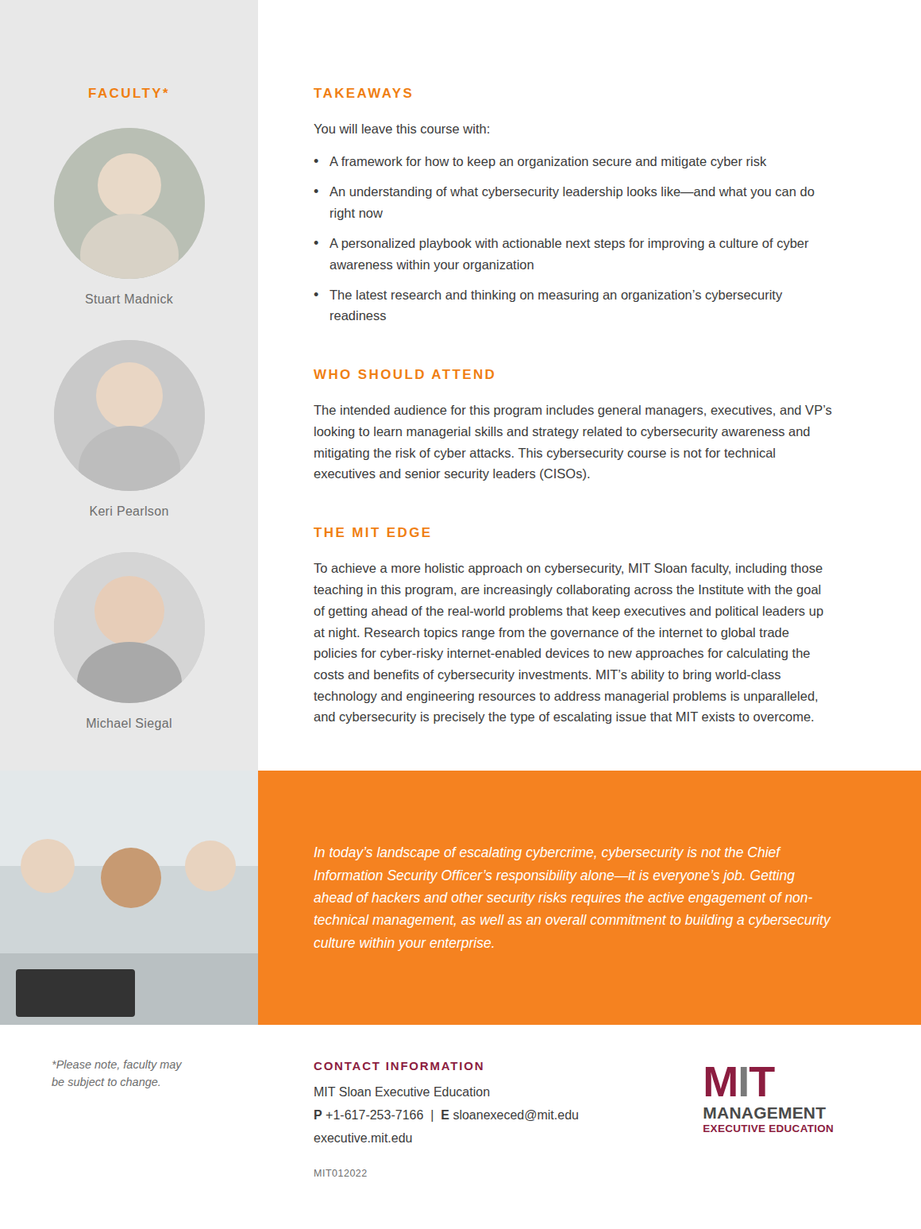Faculty*
Stuart Madnick
Keri Pearlson
Michael Siegal
Takeaways
You will leave this course with:
A framework for how to keep an organization secure and mitigate cyber risk
An understanding of what cybersecurity leadership looks like—and what you can do right now
A personalized playbook with actionable next steps for improving a culture of cyber awareness within your organization
The latest research and thinking on measuring an organization’s cybersecurity readiness
Who Should Attend
The intended audience for this program includes general managers, executives, and VP’s looking to learn managerial skills and strategy related to cybersecurity awareness and mitigating the risk of cyber attacks. This cybersecurity course is not for technical executives and senior security leaders (CISOs).
The MIT Edge
To achieve a more holistic approach on cybersecurity, MIT Sloan faculty, including those teaching in this program, are increasingly collaborating across the Institute with the goal of getting ahead of the real-world problems that keep executives and political leaders up at night. Research topics range from the governance of the internet to global trade policies for cyber-risky internet-enabled devices to new approaches for calculating the costs and benefits of cybersecurity investments. MIT’s ability to bring world-class technology and engineering resources to address managerial problems is unparalleled, and cybersecurity is precisely the type of escalating issue that MIT exists to overcome.
In today’s landscape of escalating cybercrime, cybersecurity is not the Chief Information Security Officer’s responsibility alone—it is everyone’s job. Getting ahead of hackers and other security risks requires the active engagement of non-technical management, as well as an overall commitment to building a cybersecurity culture within your enterprise.
*Please note, faculty may
be subject to change.
Contact Information
MIT Sloan Executive Education
P +1-617-253-7166 | E sloanexeced@mit.edu
executive.mit.edu
MIT012022
MIT
MANAGEMENT
EXECUTIVE EDUCATION